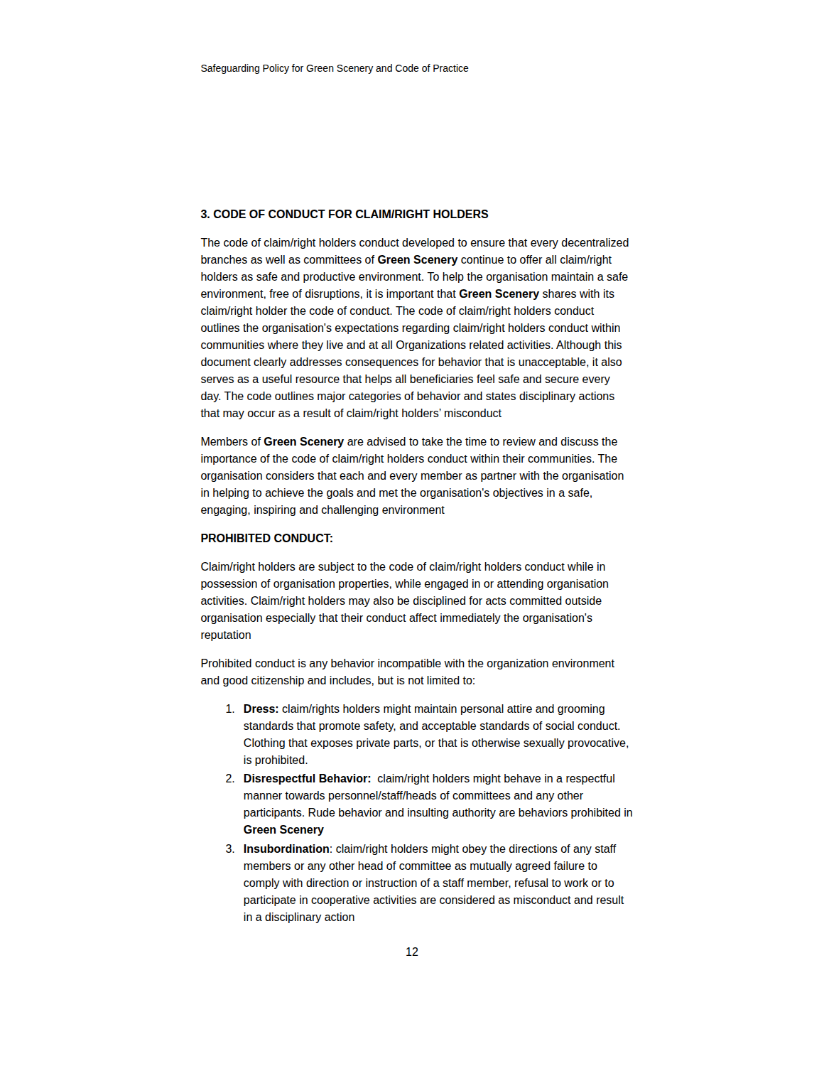Safeguarding Policy for Green Scenery and Code of Practice
3. CODE OF CONDUCT FOR CLAIM/RIGHT HOLDERS
The code of claim/right holders conduct developed to ensure that every decentralized branches as well as committees of Green Scenery continue to offer all claim/right holders as safe and productive environment. To help the organisation maintain a safe environment, free of disruptions, it is important that Green Scenery shares with its claim/right holder the code of conduct. The code of claim/right holders conduct outlines the organisation's expectations regarding claim/right holders conduct within communities where they live and at all Organizations related activities. Although this document clearly addresses consequences for behavior that is unacceptable, it also serves as a useful resource that helps all beneficiaries feel safe and secure every day. The code outlines major categories of behavior and states disciplinary actions that may occur as a result of claim/right holders’ misconduct
Members of Green Scenery are advised to take the time to review and discuss the importance of the code of claim/right holders conduct within their communities. The organisation considers that each and every member as partner with the organisation in helping to achieve the goals and met the organisation's objectives in a safe, engaging, inspiring and challenging environment
PROHIBITED CONDUCT:
Claim/right holders are subject to the code of claim/right holders conduct while in possession of organisation properties, while engaged in or attending organisation activities. Claim/right holders may also be disciplined for acts committed outside organisation especially that their conduct affect immediately the organisation's reputation
Prohibited conduct is any behavior incompatible with the organization environment and good citizenship and includes, but is not limited to:
Dress: claim/rights holders might maintain personal attire and grooming standards that promote safety, and acceptable standards of social conduct. Clothing that exposes private parts, or that is otherwise sexually provocative, is prohibited.
Disrespectful Behavior: claim/right holders might behave in a respectful manner towards personnel/staff/heads of committees and any other participants. Rude behavior and insulting authority are behaviors prohibited in Green Scenery
Insubordination: claim/right holders might obey the directions of any staff members or any other head of committee as mutually agreed failure to comply with direction or instruction of a staff member, refusal to work or to participate in cooperative activities are considered as misconduct and result in a disciplinary action
12